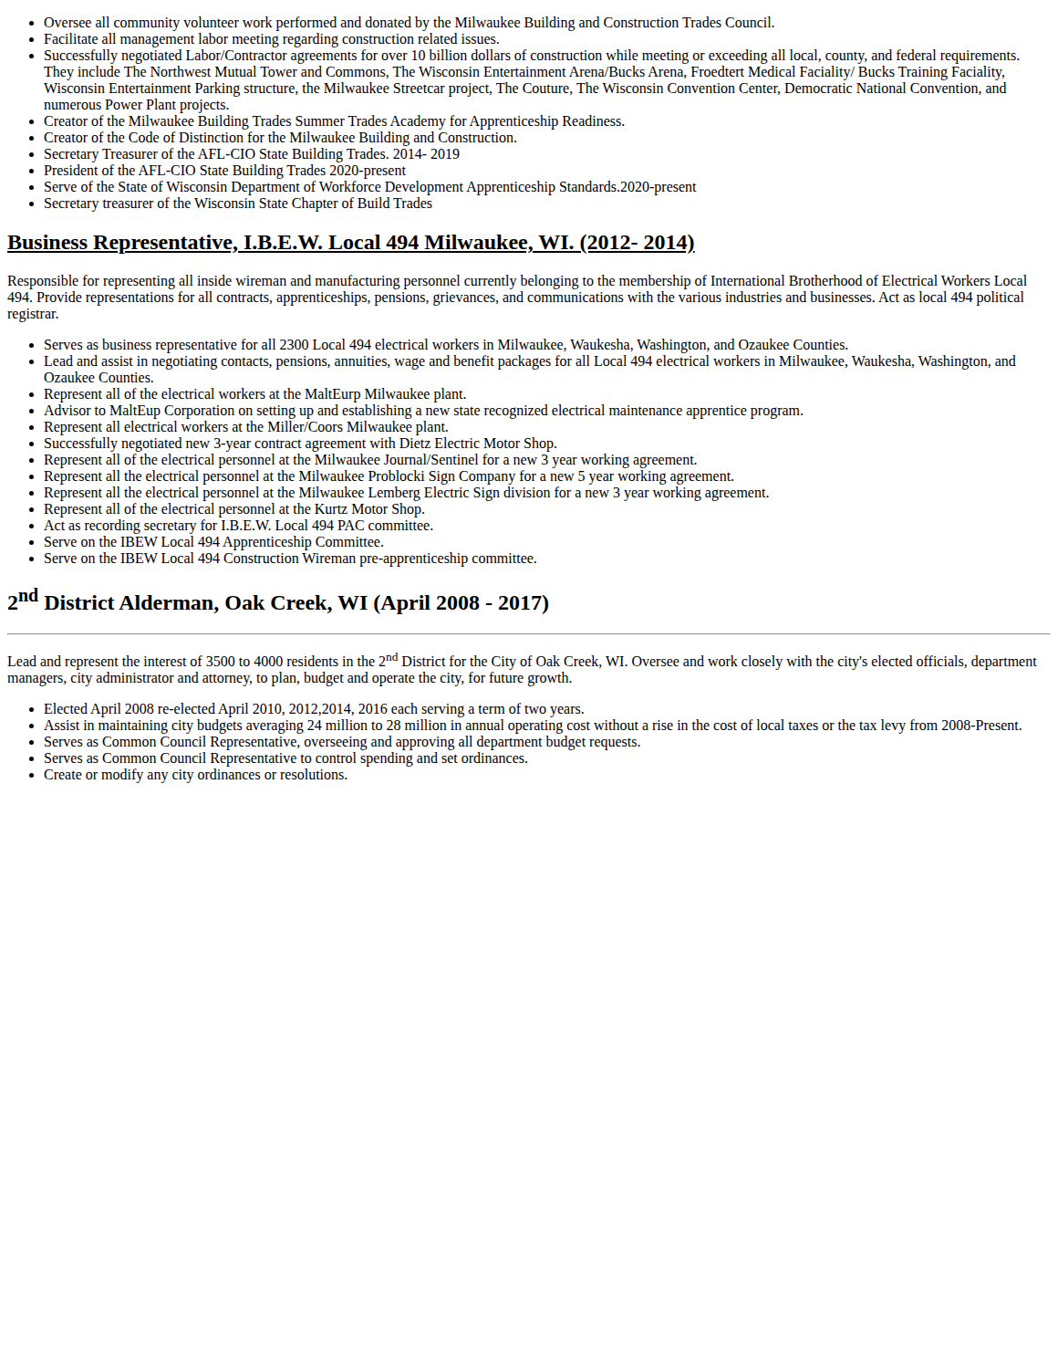Oversee all community volunteer work performed and donated by the Milwaukee Building and Construction Trades Council.
Facilitate all management labor meeting regarding construction related issues.
Successfully negotiated Labor/Contractor agreements for over 10 billion dollars of construction while meeting or exceeding all local, county, and federal requirements. They include The Northwest Mutual Tower and Commons, The Wisconsin Entertainment Arena/Bucks Arena, Froedtert Medical Faciality/ Bucks Training Faciality, Wisconsin Entertainment Parking structure, the Milwaukee Streetcar project, The Couture, The Wisconsin Convention Center, Democratic National Convention, and numerous Power Plant projects.
Creator of the Milwaukee Building Trades Summer Trades Academy for Apprenticeship Readiness.
Creator of the Code of Distinction for the Milwaukee Building and Construction.
Secretary Treasurer of the AFL-CIO State Building Trades. 2014- 2019
President of the AFL-CIO State Building Trades 2020-present
Serve of the State of Wisconsin Department of Workforce Development Apprenticeship Standards.2020-present
Secretary treasurer of the Wisconsin State Chapter of Build Trades
Business Representative, I.B.E.W. Local 494 Milwaukee, WI. (2012- 2014)
Responsible for representing all inside wireman and manufacturing personnel currently belonging to the membership of International Brotherhood of Electrical Workers Local 494. Provide representations for all contracts, apprenticeships, pensions, grievances, and communications with the various industries and businesses. Act as local 494 political registrar.
Serves as business representative for all 2300 Local 494 electrical workers in Milwaukee, Waukesha, Washington, and Ozaukee Counties.
Lead and assist in negotiating contacts, pensions, annuities, wage and benefit packages for all Local 494 electrical workers in Milwaukee, Waukesha, Washington, and Ozaukee Counties.
Represent all of the electrical workers at the MaltEurp Milwaukee plant.
Advisor to MaltEup Corporation on setting up and establishing a new state recognized electrical maintenance apprentice program.
Represent all electrical workers at the Miller/Coors Milwaukee plant.
Successfully negotiated new 3-year contract agreement with Dietz Electric Motor Shop.
Represent all of the electrical personnel at the Milwaukee Journal/Sentinel for a new 3 year working agreement.
Represent all the electrical personnel at the Milwaukee Problocki Sign Company for a new 5 year working agreement.
Represent all the electrical personnel at the Milwaukee Lemberg Electric Sign division for a new 3 year working agreement.
Represent all of the electrical personnel at the Kurtz Motor Shop.
Act as recording secretary for I.B.E.W. Local 494 PAC committee.
Serve on the IBEW Local 494 Apprenticeship Committee.
Serve on the IBEW Local 494 Construction Wireman pre-apprenticeship committee.
2nd District Alderman, Oak Creek, WI (April 2008 - 2017)
Lead and represent the interest of 3500 to 4000 residents in the 2nd District for the City of Oak Creek, WI. Oversee and work closely with the city's elected officials, department managers, city administrator and attorney, to plan, budget and operate the city, for future growth.
Elected April 2008 re-elected April 2010, 2012,2014, 2016 each serving a term of two years.
Assist in maintaining city budgets averaging 24 million to 28 million in annual operating cost without a rise in the cost of local taxes or the tax levy from 2008-Present.
Serves as Common Council Representative, overseeing and approving all department budget requests.
Serves as Common Council Representative to control spending and set ordinances.
Create or modify any city ordinances or resolutions.